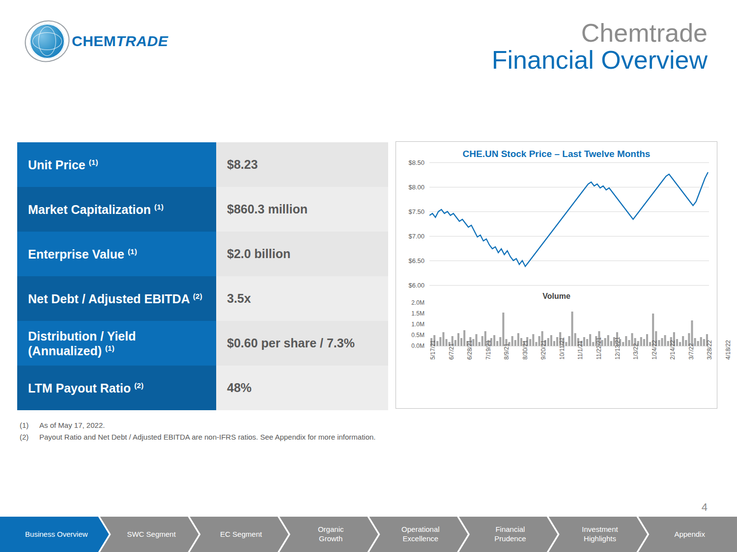CHEM TRADE
Chemtrade
Financial Overview
| Unit Price (1) | $8.23 |
| Market Capitalization (1) | $860.3 million |
| Enterprise Value (1) | $2.0 billion |
| Net Debt / Adjusted EBITDA (2) | 3.5x |
| Distribution / Yield (Annualized) (1) | $0.60 per share / 7.3% |
| LTM Payout Ratio (2) | 48% |
CHE.UN Stock Price – Last Twelve Months
$8.50 $8.00 $7.50 $7.00 $6.50 $6.00
Volume
2.0M 1.5M 1.0M 0.5M 0.0M
5/17/21 6/7/21 6/28/21 7/19/21 8/9/21 8/30/21 9/20/21 10/11/21 11/1/21 11/22/21 12/13/21 1/3/22 1/24/22 2/14/22 3/7/22 3/28/22 4/18/22 5/9/22
(1) As of May 17, 2022.
(2) Payout Ratio and Net Debt / Adjusted EBITDA are non-IFRS ratios. See Appendix for more information.
4
Business Overview
SWC Segment
EC Segment
Organic
Growth
Operational
Excellence
Financial
Prudence
Investment
Highlights
Appendix